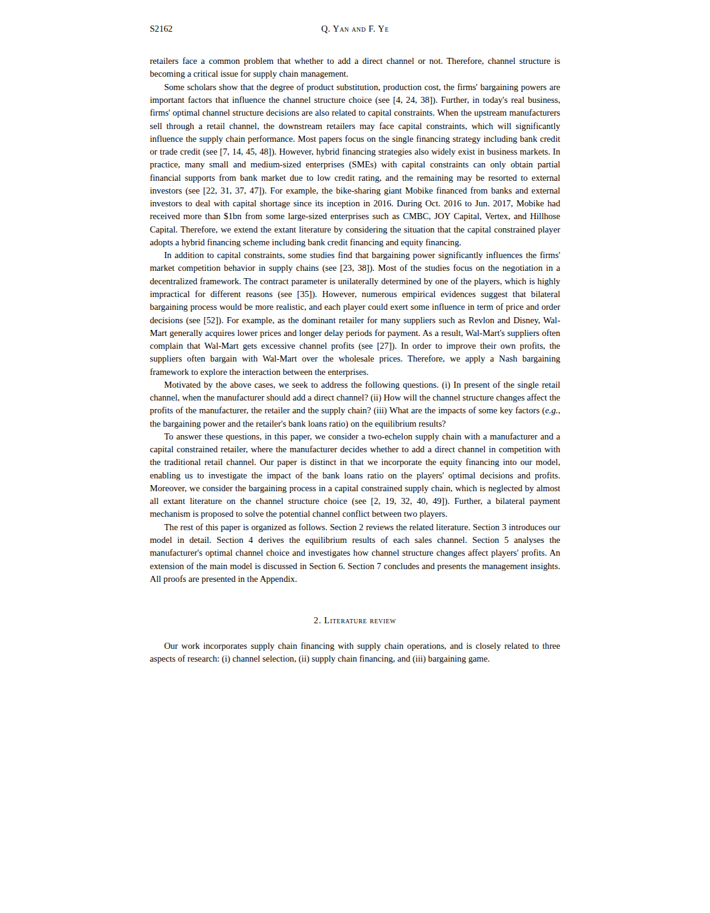S2162 Q. Yan and F. Ye S2162
retailers face a common problem that whether to add a direct channel or not. Therefore, channel structure is becoming a critical issue for supply chain management.
Some scholars show that the degree of product substitution, production cost, the firms' bargaining powers are important factors that influence the channel structure choice (see [4, 24, 38]). Further, in today's real business, firms' optimal channel structure decisions are also related to capital constraints. When the upstream manufacturers sell through a retail channel, the downstream retailers may face capital constraints, which will significantly influence the supply chain performance. Most papers focus on the single financing strategy including bank credit or trade credit (see [7, 14, 45, 48]). However, hybrid financing strategies also widely exist in business markets. In practice, many small and medium-sized enterprises (SMEs) with capital constraints can only obtain partial financial supports from bank market due to low credit rating, and the remaining may be resorted to external investors (see [22, 31, 37, 47]). For example, the bike-sharing giant Mobike financed from banks and external investors to deal with capital shortage since its inception in 2016. During Oct. 2016 to Jun. 2017, Mobike had received more than $1bn from some large-sized enterprises such as CMBC, JOY Capital, Vertex, and Hillhose Capital. Therefore, we extend the extant literature by considering the situation that the capital constrained player adopts a hybrid financing scheme including bank credit financing and equity financing.
In addition to capital constraints, some studies find that bargaining power significantly influences the firms' market competition behavior in supply chains (see [23, 38]). Most of the studies focus on the negotiation in a decentralized framework. The contract parameter is unilaterally determined by one of the players, which is highly impractical for different reasons (see [35]). However, numerous empirical evidences suggest that bilateral bargaining process would be more realistic, and each player could exert some influence in term of price and order decisions (see [52]). For example, as the dominant retailer for many suppliers such as Revlon and Disney, Wal-Mart generally acquires lower prices and longer delay periods for payment. As a result, Wal-Mart's suppliers often complain that Wal-Mart gets excessive channel profits (see [27]). In order to improve their own profits, the suppliers often bargain with Wal-Mart over the wholesale prices. Therefore, we apply a Nash bargaining framework to explore the interaction between the enterprises.
Motivated by the above cases, we seek to address the following questions. (i) In present of the single retail channel, when the manufacturer should add a direct channel? (ii) How will the channel structure changes affect the profits of the manufacturer, the retailer and the supply chain? (iii) What are the impacts of some key factors (e.g., the bargaining power and the retailer's bank loans ratio) on the equilibrium results?
To answer these questions, in this paper, we consider a two-echelon supply chain with a manufacturer and a capital constrained retailer, where the manufacturer decides whether to add a direct channel in competition with the traditional retail channel. Our paper is distinct in that we incorporate the equity financing into our model, enabling us to investigate the impact of the bank loans ratio on the players' optimal decisions and profits. Moreover, we consider the bargaining process in a capital constrained supply chain, which is neglected by almost all extant literature on the channel structure choice (see [2, 19, 32, 40, 49]). Further, a bilateral payment mechanism is proposed to solve the potential channel conflict between two players.
The rest of this paper is organized as follows. Section 2 reviews the related literature. Section 3 introduces our model in detail. Section 4 derives the equilibrium results of each sales channel. Section 5 analyses the manufacturer's optimal channel choice and investigates how channel structure changes affect players' profits. An extension of the main model is discussed in Section 6. Section 7 concludes and presents the management insights. All proofs are presented in the Appendix.
2. Literature review
Our work incorporates supply chain financing with supply chain operations, and is closely related to three aspects of research: (i) channel selection, (ii) supply chain financing, and (iii) bargaining game.